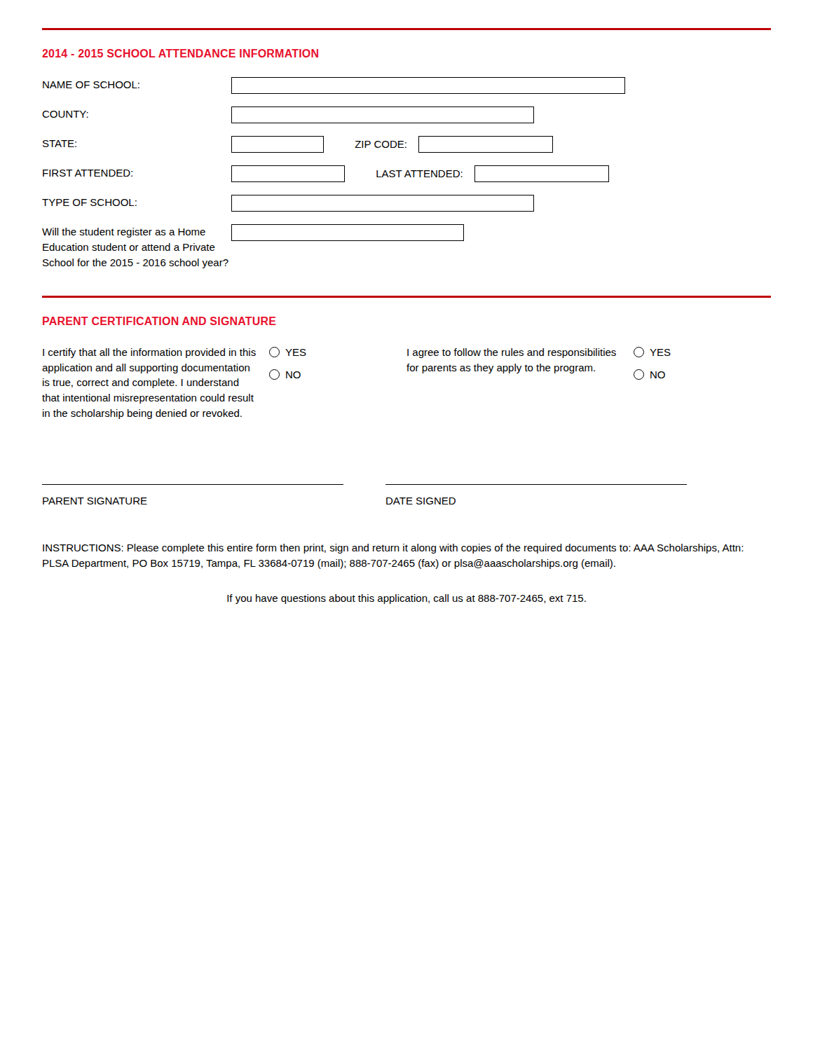2014 - 2015 SCHOOL ATTENDANCE INFORMATION
| NAME OF SCHOOL: | |
| COUNTY: | |
| STATE: | ZIP CODE: |
| FIRST ATTENDED: | LAST ATTENDED: |
| TYPE OF SCHOOL: | |
| Will the student register as a Home Education student or attend a Private School for the 2015 - 2016 school year? | |
PARENT CERTIFICATION AND SIGNATURE
| I certify that all the information provided in this application and all supporting documentation is true, correct and complete. I understand that intentional misrepresentation could result in the scholarship being denied or revoked. | YES NO | I agree to follow the rules and responsibilities for parents as they apply to the program. | YES NO |
PARENT SIGNATURE DATE SIGNED
INSTRUCTIONS: Please complete this entire form then print, sign and return it along with copies of the required documents to: AAA Scholarships, Attn: PLSA Department, PO Box 15719, Tampa, FL 33684-0719 (mail); 888-707-2465 (fax) or plsa@aaascholarships.org (email).
If you have questions about this application, call us at 888-707-2465, ext 715.